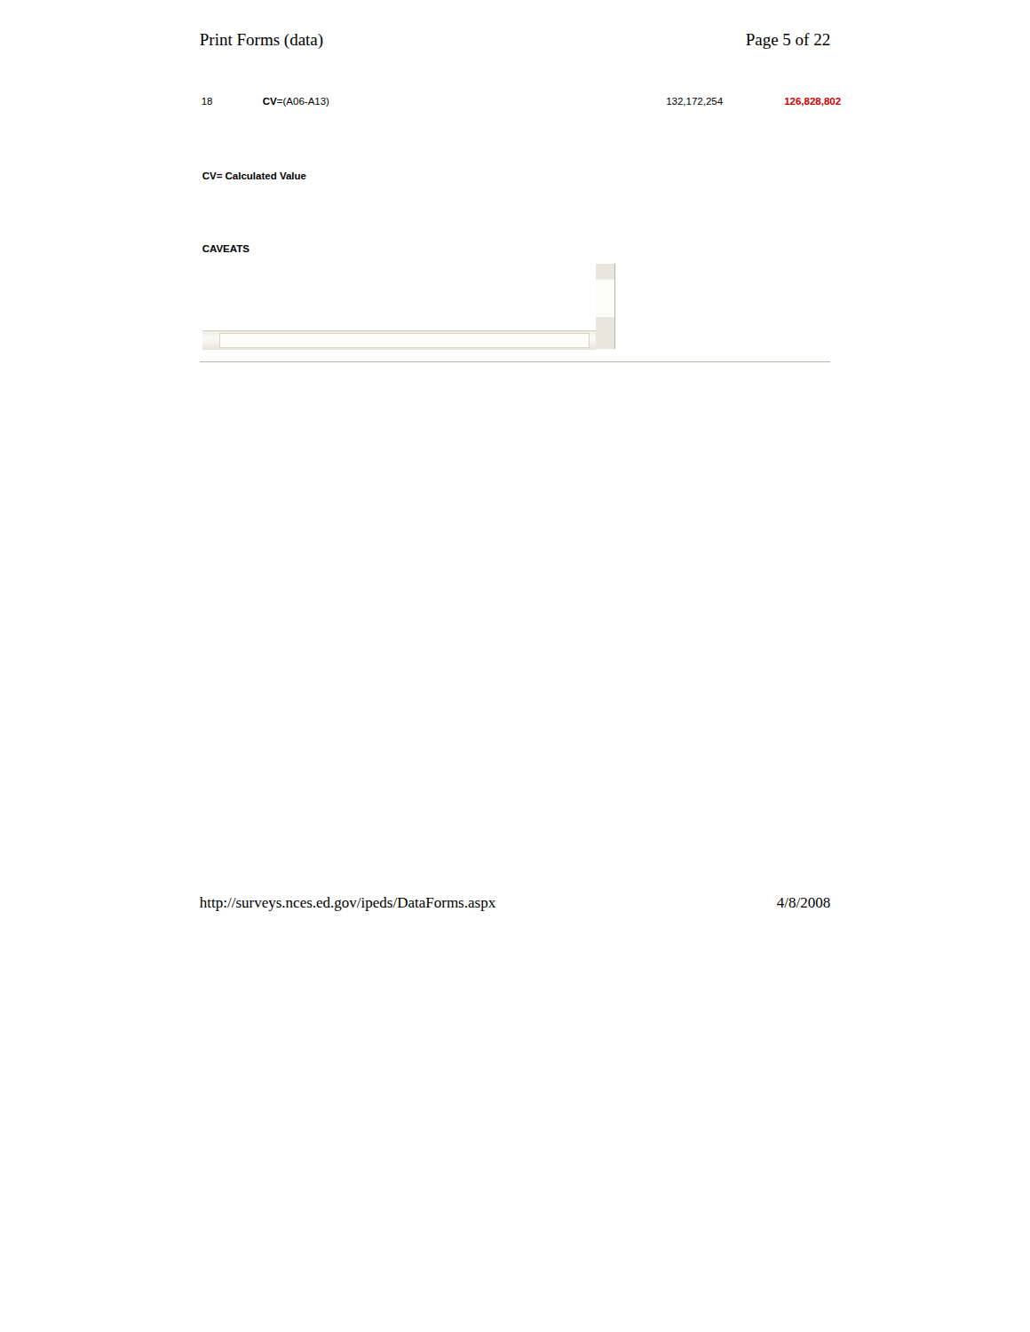Print Forms (data)
Page 5 of 22
18
CV=(A06-A13)
132,172,254
126,828,802
CV= Calculated Value
CAVEATS
http://surveys.nces.ed.gov/ipeds/DataForms.aspx
4/8/2008